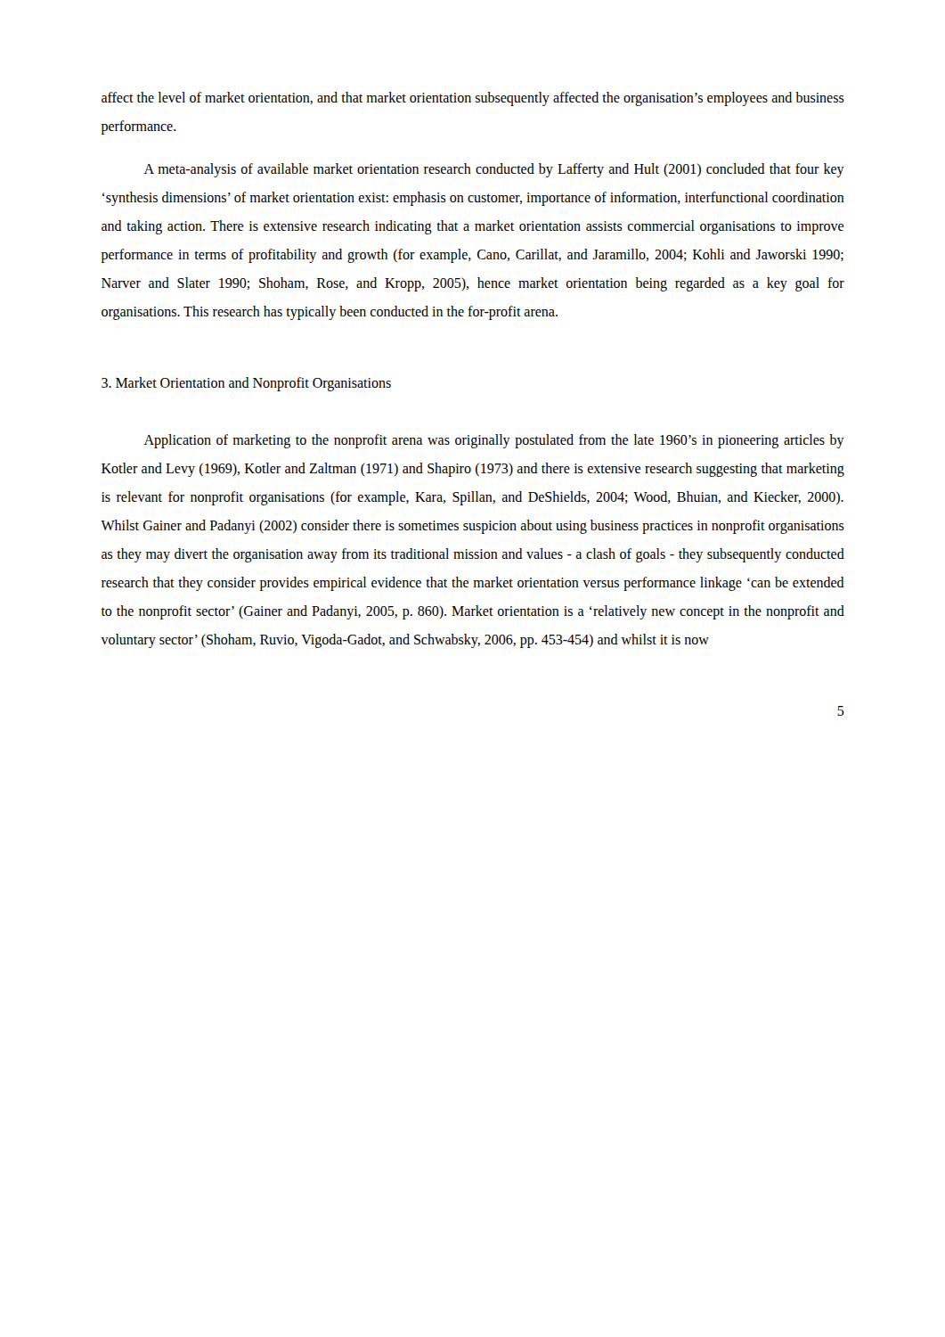affect the level of market orientation, and that market orientation subsequently affected the organisation’s employees and business performance.
A meta-analysis of available market orientation research conducted by Lafferty and Hult (2001) concluded that four key ‘synthesis dimensions’ of market orientation exist: emphasis on customer, importance of information, interfunctional coordination and taking action. There is extensive research indicating that a market orientation assists commercial organisations to improve performance in terms of profitability and growth (for example, Cano, Carillat, and Jaramillo, 2004; Kohli and Jaworski 1990; Narver and Slater 1990; Shoham, Rose, and Kropp, 2005), hence market orientation being regarded as a key goal for organisations. This research has typically been conducted in the for-profit arena.
3. Market Orientation and Nonprofit Organisations
Application of marketing to the nonprofit arena was originally postulated from the late 1960’s in pioneering articles by Kotler and Levy (1969), Kotler and Zaltman (1971) and Shapiro (1973) and there is extensive research suggesting that marketing is relevant for nonprofit organisations (for example, Kara, Spillan, and DeShields, 2004; Wood, Bhuian, and Kiecker, 2000). Whilst Gainer and Padanyi (2002) consider there is sometimes suspicion about using business practices in nonprofit organisations as they may divert the organisation away from its traditional mission and values - a clash of goals - they subsequently conducted research that they consider provides empirical evidence that the market orientation versus performance linkage ‘can be extended to the nonprofit sector’ (Gainer and Padanyi, 2005, p. 860). Market orientation is a ‘relatively new concept in the nonprofit and voluntary sector’ (Shoham, Ruvio, Vigoda-Gadot, and Schwabsky, 2006, pp. 453-454) and whilst it is now
5